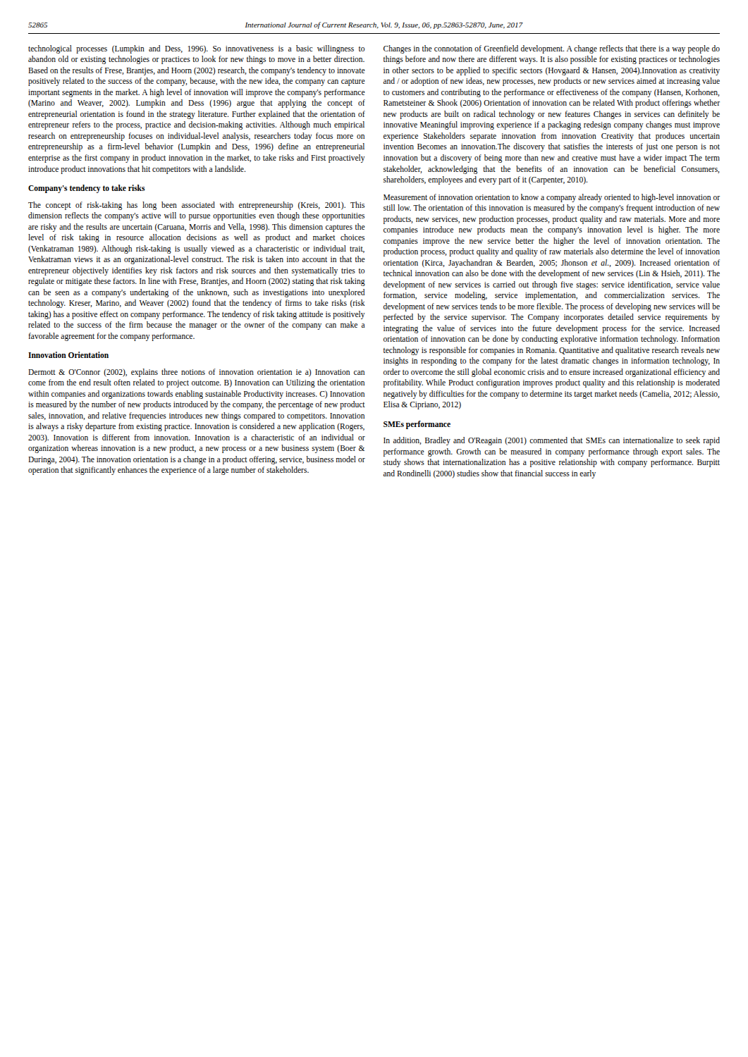52865 International Journal of Current Research, Vol. 9, Issue, 06, pp.52863-52870, June, 2017
technological processes (Lumpkin and Dess, 1996). So innovativeness is a basic willingness to abandon old or existing technologies or practices to look for new things to move in a better direction. Based on the results of Frese, Brantjes, and Hoorn (2002) research, the company's tendency to innovate positively related to the success of the company, because, with the new idea, the company can capture important segments in the market. A high level of innovation will improve the company's performance (Marino and Weaver, 2002). Lumpkin and Dess (1996) argue that applying the concept of entrepreneurial orientation is found in the strategy literature. Further explained that the orientation of entrepreneur refers to the process, practice and decision-making activities. Although much empirical research on entrepreneurship focuses on individual-level analysis, researchers today focus more on entrepreneurship as a firm-level behavior (Lumpkin and Dess, 1996) define an entrepreneurial enterprise as the first company in product innovation in the market, to take risks and First proactively introduce product innovations that hit competitors with a landslide.
Company's tendency to take risks
The concept of risk-taking has long been associated with entrepreneurship (Kreis, 2001). This dimension reflects the company's active will to pursue opportunities even though these opportunities are risky and the results are uncertain (Caruana, Morris and Vella, 1998). This dimension captures the level of risk taking in resource allocation decisions as well as product and market choices (Venkatraman 1989). Although risk-taking is usually viewed as a characteristic or individual trait, Venkatraman views it as an organizational-level construct. The risk is taken into account in that the entrepreneur objectively identifies key risk factors and risk sources and then systematically tries to regulate or mitigate these factors. In line with Frese, Brantjes, and Hoorn (2002) stating that risk taking can be seen as a company's undertaking of the unknown, such as investigations into unexplored technology. Kreser, Marino, and Weaver (2002) found that the tendency of firms to take risks (risk taking) has a positive effect on company performance. The tendency of risk taking attitude is positively related to the success of the firm because the manager or the owner of the company can make a favorable agreement for the company performance.
Innovation Orientation
Dermott & O'Connor (2002), explains three notions of innovation orientation ie a) Innovation can come from the end result often related to project outcome. B) Innovation can Utilizing the orientation within companies and organizations towards enabling sustainable Productivity increases. C) Innovation is measured by the number of new products introduced by the company, the percentage of new product sales, innovation, and relative frequencies introduces new things compared to competitors. Innovation is always a risky departure from existing practice. Innovation is considered a new application (Rogers, 2003). Innovation is different from innovation. Innovation is a characteristic of an individual or organization whereas innovation is a new product, a new process or a new business system (Boer & Duringa, 2004). The innovation orientation is a change in a product offering, service, business model or operation that significantly enhances the experience of a large number of stakeholders.
Changes in the connotation of Greenfield development. A change reflects that there is a way people do things before and now there are different ways. It is also possible for existing practices or technologies in other sectors to be applied to specific sectors (Hovgaard & Hansen, 2004).Innovation as creativity and / or adoption of new ideas, new processes, new products or new services aimed at increasing value to customers and contributing to the performance or effectiveness of the company (Hansen, Korhonen, Rametsteiner & Shook (2006) Orientation of innovation can be related With product offerings whether new products are built on radical technology or new features Changes in services can definitely be innovative Meaningful improving experience if a packaging redesign company changes must improve experience Stakeholders separate innovation from innovation Creativity that produces uncertain invention Becomes an innovation.The discovery that satisfies the interests of just one person is not innovation but a discovery of being more than new and creative must have a wider impact The term stakeholder, acknowledging that the benefits of an innovation can be beneficial Consumers, shareholders, employees and every part of it (Carpenter, 2010).
Measurement of innovation orientation to know a company already oriented to high-level innovation or still low. The orientation of this innovation is measured by the company's frequent introduction of new products, new services, new production processes, product quality and raw materials. More and more companies introduce new products mean the company's innovation level is higher. The more companies improve the new service better the higher the level of innovation orientation. The production process, product quality and quality of raw materials also determine the level of innovation orientation (Kirca, Jayachandran & Bearden, 2005; Jhonson et al., 2009). Increased orientation of technical innovation can also be done with the development of new services (Lin & Hsieh, 2011). The development of new services is carried out through five stages: service identification, service value formation, service modeling, service implementation, and commercialization services. The development of new services tends to be more flexible. The process of developing new services will be perfected by the service supervisor. The Company incorporates detailed service requirements by integrating the value of services into the future development process for the service. Increased orientation of innovation can be done by conducting explorative information technology. Information technology is responsible for companies in Romania. Quantitative and qualitative research reveals new insights in responding to the company for the latest dramatic changes in information technology, In order to overcome the still global economic crisis and to ensure increased organizational efficiency and profitability. While Product configuration improves product quality and this relationship is moderated negatively by difficulties for the company to determine its target market needs (Camelia, 2012; Alessio, Elisa & Cipriano, 2012)
SMEs performance
In addition, Bradley and O'Reagain (2001) commented that SMEs can internationalize to seek rapid performance growth. Growth can be measured in company performance through export sales. The study shows that internationalization has a positive relationship with company performance. Burpitt and Rondinelli (2000) studies show that financial success in early